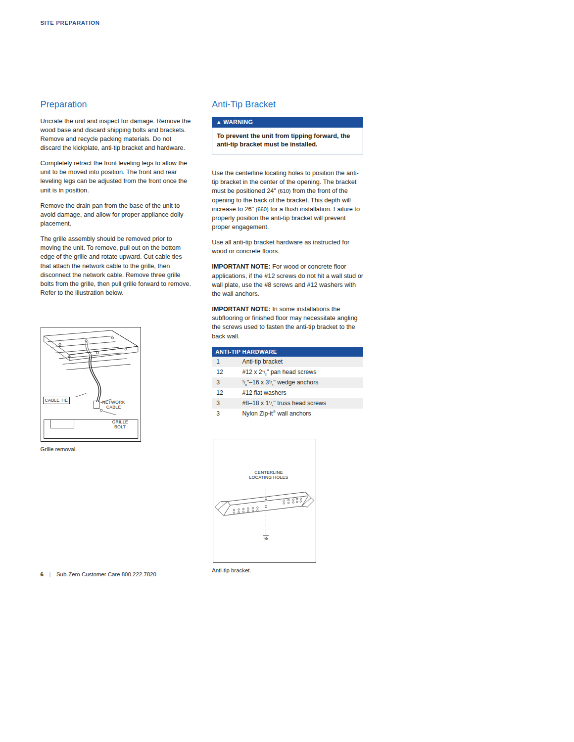SITE PREPARATION
Preparation
Uncrate the unit and inspect for damage. Remove the wood base and discard shipping bolts and brackets. Remove and recycle packing materials. Do not discard the kickplate, anti-tip bracket and hardware.
Completely retract the front leveling legs to allow the unit to be moved into position. The front and rear leveling legs can be adjusted from the front once the unit is in position.
Remove the drain pan from the base of the unit to avoid damage, and allow for proper appliance dolly placement.
The grille assembly should be removed prior to moving the unit. To remove, pull out on the bottom edge of the grille and rotate upward. Cut cable ties that attach the network cable to the grille, then disconnect the network cable. Remove three grille bolts from the grille, then pull grille forward to remove. Refer to the illustration below.
CABLE TIE
NETWORK
CABLE
GRILLE
BOLT
Grille removal.
Anti-Tip Bracket
▲WARNING
To prevent the unit from tipping forward, the anti-tip bracket must be installed.
Use the centerline locating holes to position the anti-tip bracket in the center of the opening. The bracket must be positioned 24" (610) from the front of the opening to the back of the bracket. This depth will increase to 26" (660) for a flush installation. Failure to properly position the anti-tip bracket will prevent proper engagement.
Use all anti-tip bracket hardware as instructed for wood or concrete floors.
IMPORTANT NOTE: For wood or concrete floor applications, if the #12 screws do not hit a wall stud or wall plate, use the #8 screws and #12 washers with the wall anchors.
IMPORTANT NOTE: In some installations the subflooring or finished floor may necessitate angling the screws used to fasten the anti-tip bracket to the back wall.
ANTI-TIP HARDWARE
| 1 | Anti-tip bracket |
| 12 | #12 x 2 1 / 2 " pan head screws |
| 3 | 3 / 8 "–16 x 3 3 / 4 " wedge anchors |
| 12 | #12 flat washers |
| 3 | #8–18 x 1 1 / 4 " truss head screws |
| 3 | Nylon Zip-it ® wall anchors |
℅
CENTERLINE
LOCATING HOLES
Anti-tip bracket.
6|Sub-Zero Customer Care 800.222.7820